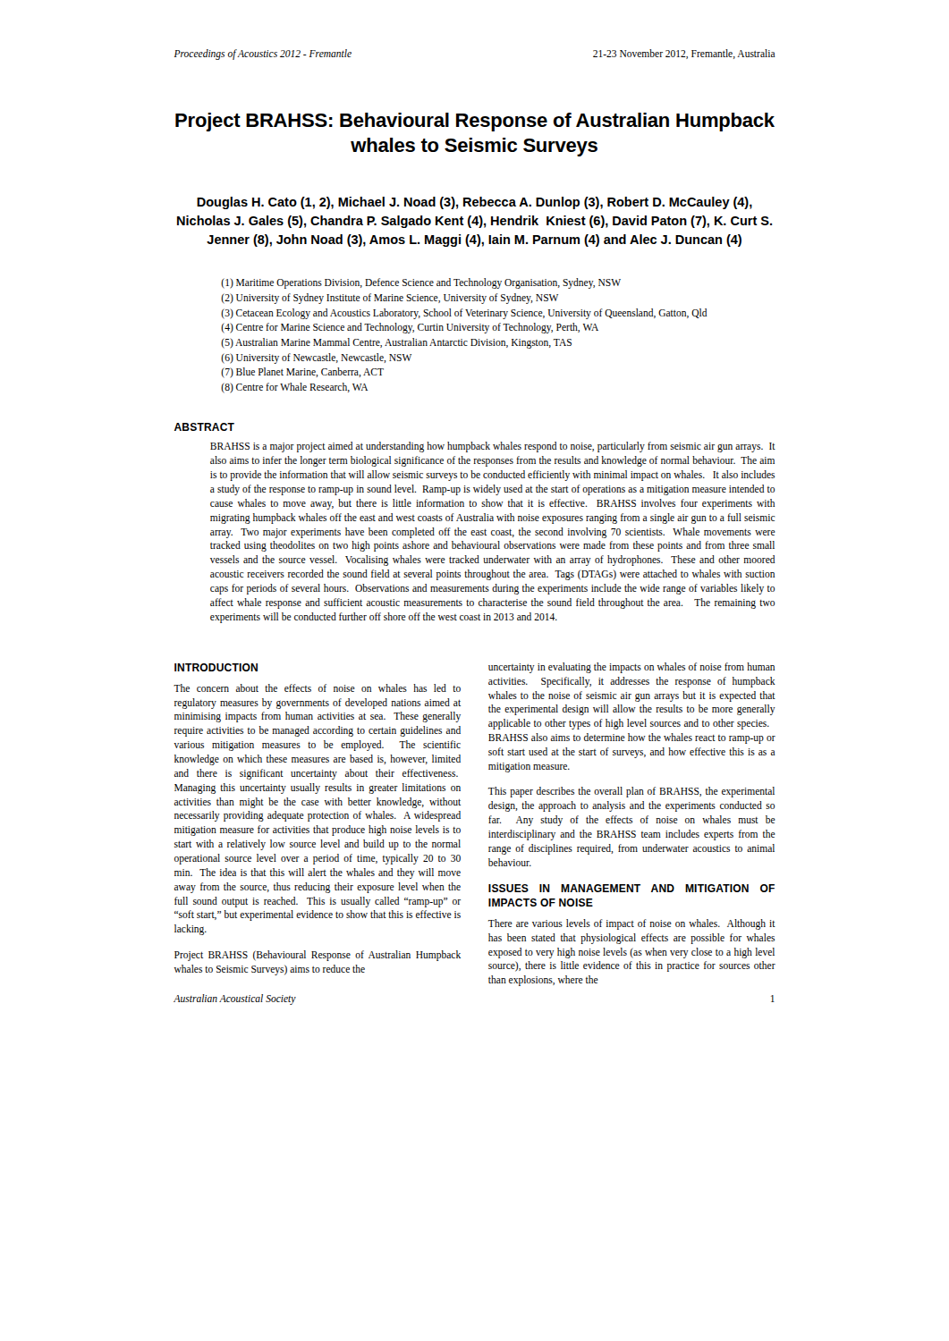Proceedings of Acoustics 2012 - Fremantle
21-23 November 2012, Fremantle, Australia
Project BRAHSS: Behavioural Response of Australian Humpback whales to Seismic Surveys
Douglas H. Cato (1, 2), Michael J. Noad (3), Rebecca A. Dunlop (3), Robert D. McCauley (4), Nicholas J. Gales (5), Chandra P. Salgado Kent (4), Hendrik Kniest (6), David Paton (7), K. Curt S. Jenner (8), John Noad (3), Amos L. Maggi (4), Iain M. Parnum (4) and Alec J. Duncan (4)
(1) Maritime Operations Division, Defence Science and Technology Organisation, Sydney, NSW
(2) University of Sydney Institute of Marine Science, University of Sydney, NSW
(3) Cetacean Ecology and Acoustics Laboratory, School of Veterinary Science, University of Queensland, Gatton, Qld
(4) Centre for Marine Science and Technology, Curtin University of Technology, Perth, WA
(5) Australian Marine Mammal Centre, Australian Antarctic Division, Kingston, TAS
(6) University of Newcastle, Newcastle, NSW
(7) Blue Planet Marine, Canberra, ACT
(8) Centre for Whale Research, WA
ABSTRACT
BRAHSS is a major project aimed at understanding how humpback whales respond to noise, particularly from seismic air gun arrays. It also aims to infer the longer term biological significance of the responses from the results and knowledge of normal behaviour. The aim is to provide the information that will allow seismic surveys to be conducted efficiently with minimal impact on whales. It also includes a study of the response to ramp-up in sound level. Ramp-up is widely used at the start of operations as a mitigation measure intended to cause whales to move away, but there is little information to show that it is effective. BRAHSS involves four experiments with migrating humpback whales off the east and west coasts of Australia with noise exposures ranging from a single air gun to a full seismic array. Two major experiments have been completed off the east coast, the second involving 70 scientists. Whale movements were tracked using theodolites on two high points ashore and behavioural observations were made from these points and from three small vessels and the source vessel. Vocalising whales were tracked underwater with an array of hydrophones. These and other moored acoustic receivers recorded the sound field at several points throughout the area. Tags (DTAGs) were attached to whales with suction caps for periods of several hours. Observations and measurements during the experiments include the wide range of variables likely to affect whale response and sufficient acoustic measurements to characterise the sound field throughout the area. The remaining two experiments will be conducted further off shore off the west coast in 2013 and 2014.
INTRODUCTION
The concern about the effects of noise on whales has led to regulatory measures by governments of developed nations aimed at minimising impacts from human activities at sea. These generally require activities to be managed according to certain guidelines and various mitigation measures to be employed. The scientific knowledge on which these measures are based is, however, limited and there is significant uncertainty about their effectiveness. Managing this uncertainty usually results in greater limitations on activities than might be the case with better knowledge, without necessarily providing adequate protection of whales. A widespread mitigation measure for activities that produce high noise levels is to start with a relatively low source level and build up to the normal operational source level over a period of time, typically 20 to 30 min. The idea is that this will alert the whales and they will move away from the source, thus reducing their exposure level when the full sound output is reached. This is usually called “ramp-up” or “soft start,” but experimental evidence to show that this is effective is lacking.
Project BRAHSS (Behavioural Response of Australian Humpback whales to Seismic Surveys) aims to reduce the
uncertainty in evaluating the impacts on whales of noise from human activities. Specifically, it addresses the response of humpback whales to the noise of seismic air gun arrays but it is expected that the experimental design will allow the results to be more generally applicable to other types of high level sources and to other species. BRAHSS also aims to determine how the whales react to ramp-up or soft start used at the start of surveys, and how effective this is as a mitigation measure.
This paper describes the overall plan of BRAHSS, the experimental design, the approach to analysis and the experiments conducted so far. Any study of the effects of noise on whales must be interdisciplinary and the BRAHSS team includes experts from the range of disciplines required, from underwater acoustics to animal behaviour.
ISSUES IN MANAGEMENT AND MITIGATION OF IMPACTS OF NOISE
There are various levels of impact of noise on whales. Although it has been stated that physiological effects are possible for whales exposed to very high noise levels (as when very close to a high level source), there is little evidence of this in practice for sources other than explosions, where the
Australian Acoustical Society
1